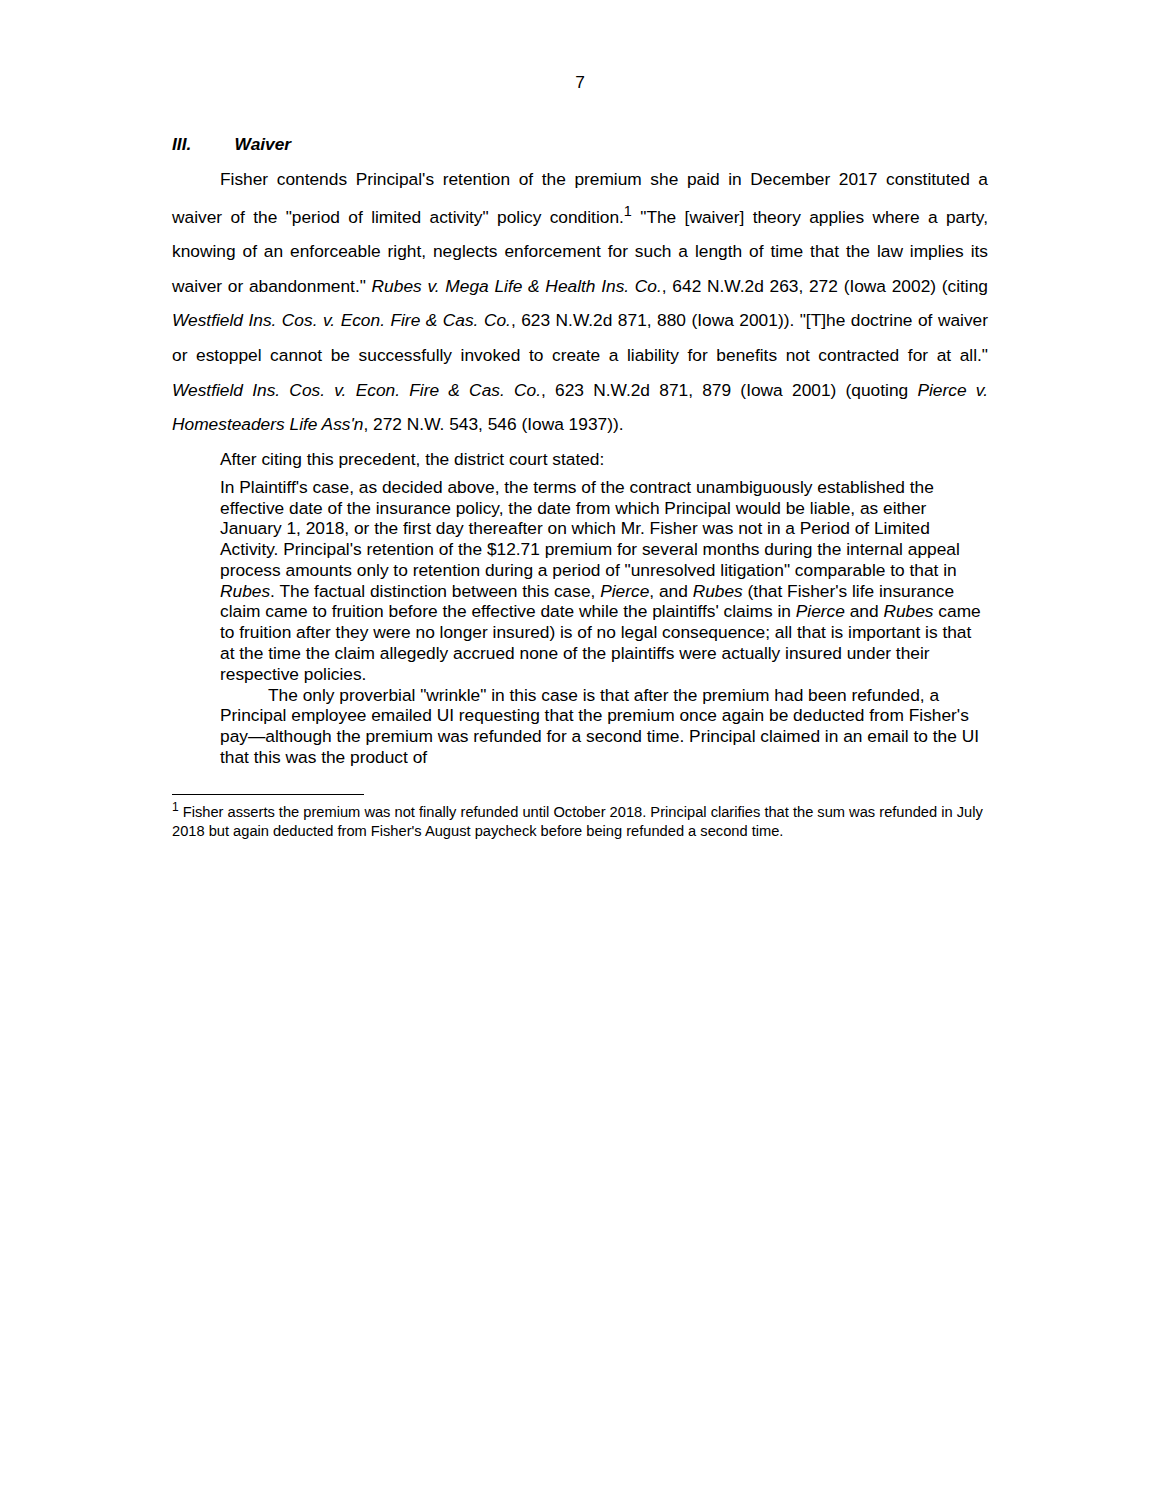7
III.
Waiver
Fisher contends Principal's retention of the premium she paid in December 2017 constituted a waiver of the "period of limited activity" policy condition.1 "The [waiver] theory applies where a party, knowing of an enforceable right, neglects enforcement for such a length of time that the law implies its waiver or abandonment." Rubes v. Mega Life & Health Ins. Co., 642 N.W.2d 263, 272 (Iowa 2002) (citing Westfield Ins. Cos. v. Econ. Fire & Cas. Co., 623 N.W.2d 871, 880 (Iowa 2001)). "[T]he doctrine of waiver or estoppel cannot be successfully invoked to create a liability for benefits not contracted for at all." Westfield Ins. Cos. v. Econ. Fire & Cas. Co., 623 N.W.2d 871, 879 (Iowa 2001) (quoting Pierce v. Homesteaders Life Ass'n, 272 N.W. 543, 546 (Iowa 1937)).
After citing this precedent, the district court stated:
In Plaintiff's case, as decided above, the terms of the contract unambiguously established the effective date of the insurance policy, the date from which Principal would be liable, as either January 1, 2018, or the first day thereafter on which Mr. Fisher was not in a Period of Limited Activity. Principal's retention of the $12.71 premium for several months during the internal appeal process amounts only to retention during a period of "unresolved litigation" comparable to that in Rubes. The factual distinction between this case, Pierce, and Rubes (that Fisher's life insurance claim came to fruition before the effective date while the plaintiffs' claims in Pierce and Rubes came to fruition after they were no longer insured) is of no legal consequence; all that is important is that at the time the claim allegedly accrued none of the plaintiffs were actually insured under their respective policies.
The only proverbial "wrinkle" in this case is that after the premium had been refunded, a Principal employee emailed UI requesting that the premium once again be deducted from Fisher's pay—although the premium was refunded for a second time. Principal claimed in an email to the UI that this was the product of
1 Fisher asserts the premium was not finally refunded until October 2018. Principal clarifies that the sum was refunded in July 2018 but again deducted from Fisher's August paycheck before being refunded a second time.